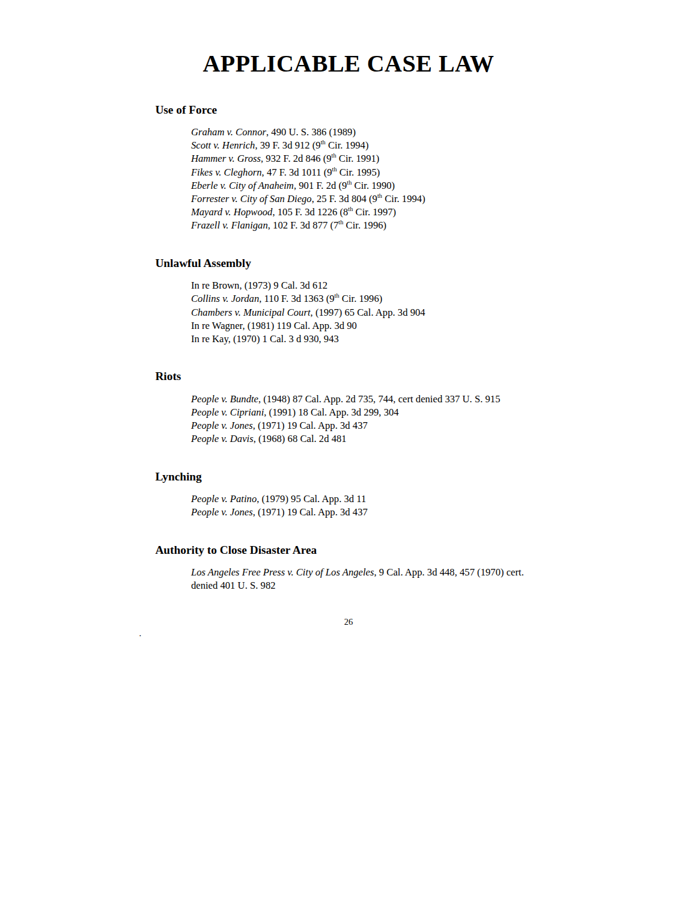APPLICABLE CASE LAW
Use of Force
Graham v. Connor, 490 U. S. 386 (1989)
Scott v. Henrich, 39 F. 3d 912 (9th Cir. 1994)
Hammer v. Gross, 932 F. 2d 846 (9th Cir. 1991)
Fikes v. Cleghorn, 47 F. 3d 1011 (9th Cir. 1995)
Eberle v. City of Anaheim, 901 F. 2d (9th Cir. 1990)
Forrester v. City of San Diego, 25 F. 3d 804 (9th Cir. 1994)
Mayard v. Hopwood, 105 F. 3d 1226 (8th Cir. 1997)
Frazell v. Flanigan, 102 F. 3d 877 (7th Cir. 1996)
Unlawful Assembly
In re Brown, (1973) 9 Cal. 3d 612
Collins v. Jordan, 110 F. 3d 1363 (9th Cir. 1996)
Chambers v. Municipal Court, (1997) 65 Cal. App. 3d 904
In re Wagner, (1981) 119 Cal. App. 3d 90
In re Kay, (1970) 1 Cal. 3 d 930, 943
Riots
People v. Bundte, (1948) 87 Cal. App. 2d 735, 744, cert denied 337 U. S. 915
People v. Cipriani, (1991) 18 Cal. App. 3d 299, 304
People v. Jones, (1971) 19 Cal. App. 3d 437
People v. Davis, (1968) 68 Cal. 2d 481
Lynching
People v. Patino, (1979) 95 Cal. App. 3d 11
People v. Jones, (1971) 19 Cal. App. 3d 437
Authority to Close Disaster Area
Los Angeles Free Press v. City of Los Angeles, 9 Cal. App. 3d 448, 457 (1970) cert. denied 401 U. S. 982
26
.